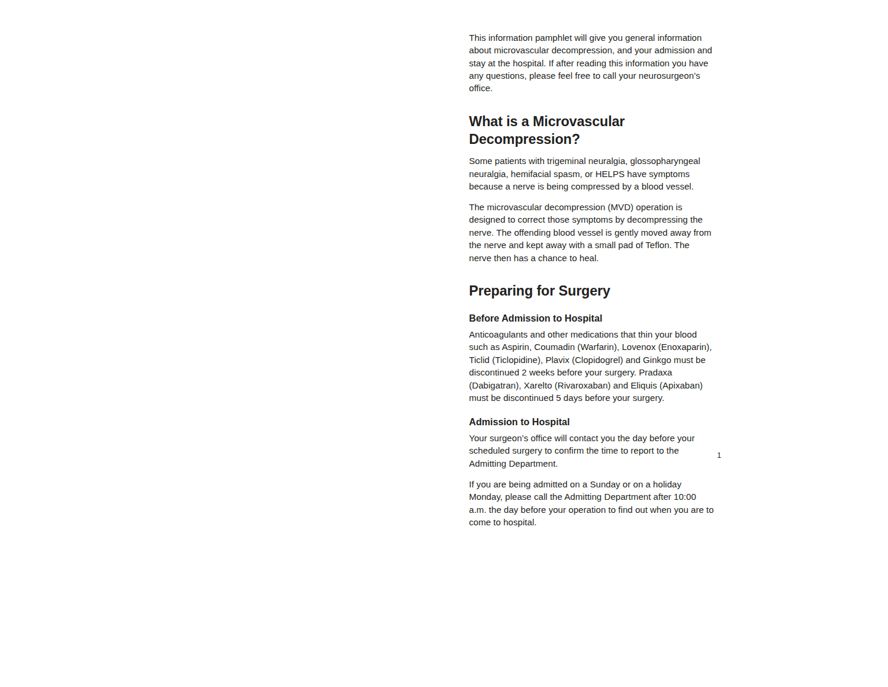This information pamphlet will give you general information about microvascular decompression, and your admission and stay at the hospital. If after reading this information you have any questions, please feel free to call your neurosurgeon’s office.
What is a Microvascular Decompression?
Some patients with trigeminal neuralgia, glossopharyngeal neuralgia, hemifacial spasm, or HELPS have symptoms because a nerve is being compressed by a blood vessel.
The microvascular decompression (MVD) operation is designed to correct those symptoms by decompressing the nerve. The offending blood vessel is gently moved away from the nerve and kept away with a small pad of Teflon. The nerve then has a chance to heal.
Preparing for Surgery
Before Admission to Hospital
Anticoagulants and other medications that thin your blood such as Aspirin, Coumadin (Warfarin), Lovenox (Enoxaparin), Ticlid (Ticlopidine), Plavix (Clopidogrel) and Ginkgo must be discontinued 2 weeks before your surgery. Pradaxa (Dabigatran), Xarelto (Rivaroxaban) and Eliquis (Apixaban) must be discontinued 5 days before your surgery.
Admission to Hospital
Your surgeon’s office will contact you the day before your scheduled surgery to confirm the time to report to the Admitting Department.
If you are being admitted on a Sunday or on a holiday Monday, please call the Admitting Department after 10:00 a.m. the day before your operation to find out when you are to come to hospital.
1